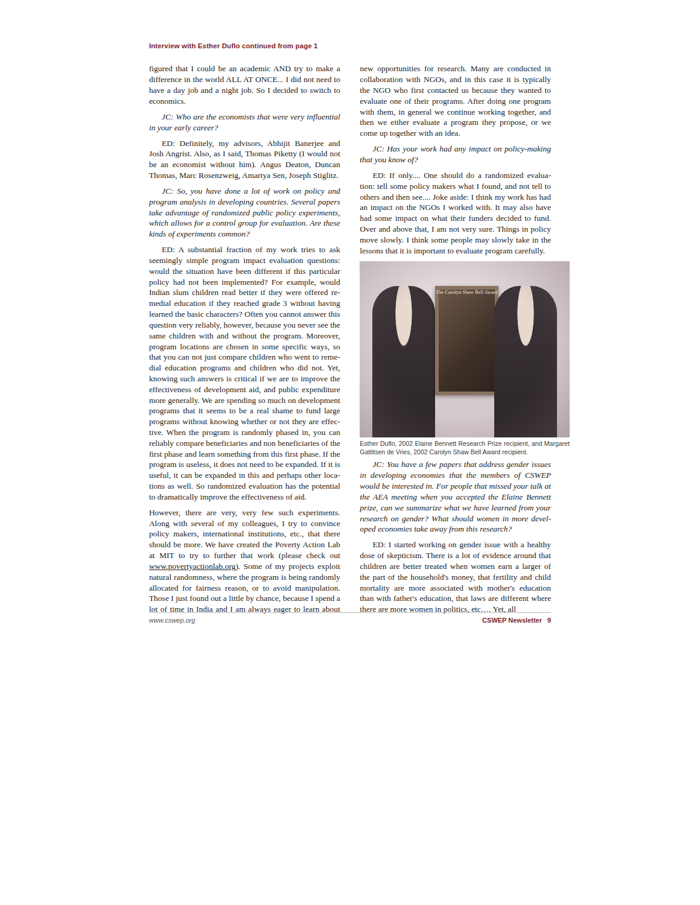Interview with Esther Duflo continued from page 1
figured that I could be an academic AND try to make a difference in the world ALL AT ONCE... I did not need to have a day job and a night job. So I decided to switch to economics.
JC: Who are the economists that were very influential in your early career?
ED: Definitely, my advisors, Abhijit Banerjee and Josh Angrist. Also, as I said, Thomas Piketty (I would not be an economist without him). Angus Deaton, Duncan Thomas, Marc Rosenzweig, Amartya Sen, Joseph Stiglitz.
JC: So, you have done a lot of work on policy and program analysis in developing countries. Several papers take advantage of randomized public policy experiments, which allows for a control group for evaluation. Are these kinds of experiments common?
ED: A substantial fraction of my work tries to ask seemingly simple program impact evaluation questions: would the situation have been different if this particular policy had not been implemented? For example, would Indian slum children read better if they were offered remedial education if they reached grade 3 without having learned the basic characters? Often you cannot answer this question very reliably, however, because you never see the same children with and without the program. Moreover, program locations are chosen in some specific ways, so that you can not just compare children who went to remedial education programs and children who did not. Yet, knowing such answers is critical if we are to improve the effectiveness of development aid, and public expenditure more generally. We are spending so much on development programs that it seems to be a real shame to fund large programs without knowing whether or not they are effective. When the program is randomly phased in, you can reliably compare beneficiaries and non beneficiaries of the first phase and learn something from this first phase. If the program is useless, it does not need to be expanded. If it is useful, it can be expanded in this and perhaps other locations as well. So randomized evaluation has the potential to dramatically improve the effectiveness of aid.
However, there are very, very few such experiments. Along with several of my colleagues, I try to convince policy makers, international institutions, etc., that there should be more. We have created the Poverty Action Lab at MIT to try to further that work (please check out www.povertyactionlab.org). Some of my projects exploit natural randomness, where the program is being randomly allocated for fairness reason, or to avoid manipulation. Those I just found out a little by chance, because I spend a lot of time in India and I am always eager to learn about new opportunities for research. Many are conducted in collaboration with NGOs, and in this case it is typically the NGO who first contacted us because they wanted to evaluate one of their programs. After doing one program with them, in general we continue working together, and then we either evaluate a program they propose, or we come up together with an idea.
JC: Has your work had any impact on policy-making that you know of?
ED: If only.... One should do a randomized evaluation: tell some policy makers what I found, and not tell to others and then see.... Joke aside: I think my work has had an impact on the NGOs I worked with. It may also have had some impact on what their funders decided to fund. Over and above that, I am not very sure. Things in policy move slowly. I think some people may slowly take in the lessons that it is important to evaluate program carefully.
Esther Duflo, 2002 Elaine Bennett Research Prize recipient, and Margaret Gattitsen de Vries, 2002 Carolyn Shaw Bell Award recipient.
JC: You have a few papers that address gender issues in developing economies that the members of CSWEP would be interested in. For people that missed your talk at the AEA meeting when you accepted the Elaine Bennett prize, can we summarize what we have learned from your research on gender? What should women in more developed economies take away from this research?
ED: I started working on gender issue with a healthy dose of skepticism. There is a lot of evidence around that children are better treated when women earn a larger of the part of the household's money, that fertility and child mortality are more associated with mother's education than with father's education, that laws are different where there are more women in politics, etc…. Yet, all
www.cswep.org
CSWEP Newsletter 9